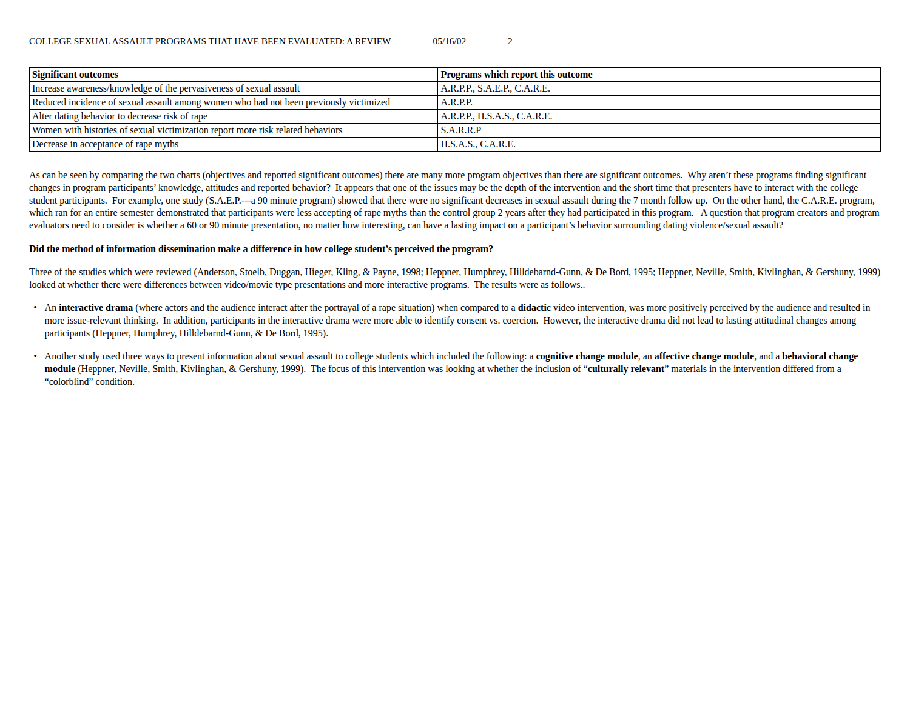COLLEGE SEXUAL ASSAULT PROGRAMS THAT HAVE BEEN EVALUATED: A REVIEW 05/16/02 2
| Significant outcomes | Programs which report this outcome |
| --- | --- |
| Increase awareness/knowledge of the pervasiveness of sexual assault | A.R.P.P., S.A.E.P., C.A.R.E. |
| Reduced incidence of sexual assault among women who had not been previously victimized | A.R.P.P. |
| Alter dating behavior to decrease risk of rape | A.R.P.P., H.S.A.S., C.A.R.E. |
| Women with histories of sexual victimization report more risk related behaviors | S.A.R.R.P |
| Decrease in acceptance of rape myths | H.S.A.S., C.A.R.E. |
As can be seen by comparing the two charts (objectives and reported significant outcomes) there are many more program objectives than there are significant outcomes. Why aren’t these programs finding significant changes in program participants’ knowledge, attitudes and reported behavior? It appears that one of the issues may be the depth of the intervention and the short time that presenters have to interact with the college student participants. For example, one study (S.A.E.P.---a 90 minute program) showed that there were no significant decreases in sexual assault during the 7 month follow up. On the other hand, the C.A.R.E. program, which ran for an entire semester demonstrated that participants were less accepting of rape myths than the control group 2 years after they had participated in this program. A question that program creators and program evaluators need to consider is whether a 60 or 90 minute presentation, no matter how interesting, can have a lasting impact on a participant’s behavior surrounding dating violence/sexual assault?
Did the method of information dissemination make a difference in how college student’s perceived the program?
Three of the studies which were reviewed (Anderson, Stoelb, Duggan, Hieger, Kling, & Payne, 1998; Heppner, Humphrey, Hilldebarnd-Gunn, & De Bord, 1995; Heppner, Neville, Smith, Kivlinghan, & Gershuny, 1999) looked at whether there were differences between video/movie type presentations and more interactive programs. The results were as follows..
An interactive drama (where actors and the audience interact after the portrayal of a rape situation) when compared to a didactic video intervention, was more positively perceived by the audience and resulted in more issue-relevant thinking. In addition, participants in the interactive drama were more able to identify consent vs. coercion. However, the interactive drama did not lead to lasting attitudinal changes among participants (Heppner, Humphrey, Hilldebarnd-Gunn, & De Bord, 1995).
Another study used three ways to present information about sexual assault to college students which included the following: a cognitive change module, an affective change module, and a behavioral change module (Heppner, Neville, Smith, Kivlinghan, & Gershuny, 1999). The focus of this intervention was looking at whether the inclusion of “culturally relevant” materials in the intervention differed from a “colorblind” condition.